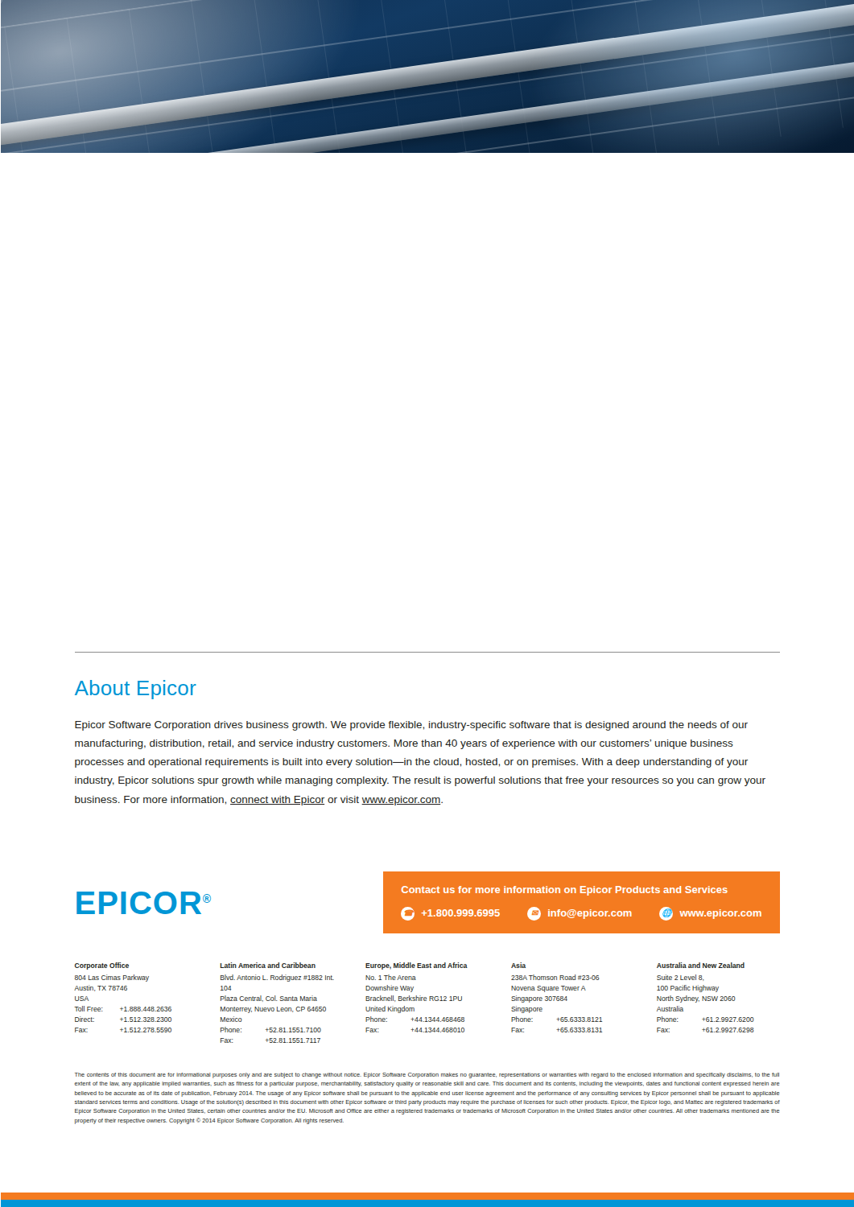About Epicor
Epicor Software Corporation drives business growth. We provide flexible, industry-specific software that is designed around the needs of our manufacturing, distribution, retail, and service industry customers. More than 40 years of experience with our customers’ unique business processes and operational requirements is built into every solution—in the cloud, hosted, or on premises. With a deep understanding of your industry, Epicor solutions spur growth while managing complexity. The result is powerful solutions that free your resources so you can grow your business. For more information, connect with Epicor or visit www.epicor.com.
EPICOR®
Contact us for more information on Epicor Products and Services
☎+1.800.999.6995 ✉info@epicor.com 🌐www.epicor.com
Corporate Office
804 Las Cimas Parkway
Austin, TX 78746
USA
Toll Free:+1.888.448.2636
Direct:+1.512.328.2300
Fax:+1.512.278.5590
Latin America and Caribbean
Blvd. Antonio L. Rodriguez #1882 Int. 104
Plaza Central, Col. Santa Maria
Monterrey, Nuevo Leon, CP 64650
Mexico
Phone:+52.81.1551.7100
Fax:+52.81.1551.7117
Europe, Middle East and Africa
No. 1 The Arena
Downshire Way
Bracknell, Berkshire RG12 1PU
United Kingdom
Phone:+44.1344.468468
Fax:+44.1344.468010
Asia
238A Thomson Road #23-06
Novena Square Tower A
Singapore 307684
Singapore
Phone:+65.6333.8121
Fax:+65.6333.8131
Australia and New Zealand
Suite 2 Level 8,
100 Pacific Highway
North Sydney, NSW 2060
Australia
Phone:+61.2.9927.6200
Fax:+61.2.9927.6298
The contents of this document are for informational purposes only and are subject to change without notice. Epicor Software Corporation makes no guarantee, representations or warranties with regard to the enclosed information and specifically disclaims, to the full extent of the law, any applicable implied warranties, such as fitness for a particular purpose, merchantability, satisfactory quality or reasonable skill and care. This document and its contents, including the viewpoints, dates and functional content expressed herein are believed to be accurate as of its date of publication, February 2014. The usage of any Epicor software shall be pursuant to the applicable end user license agreement and the performance of any consulting services by Epicor personnel shall be pursuant to applicable standard services terms and conditions. Usage of the solution(s) described in this document with other Epicor software or third party products may require the purchase of licenses for such other products. Epicor, the Epicor logo, and Mattec are registered trademarks of Epicor Software Corporation in the United States, certain other countries and/or the EU. Microsoft and Office are either a registered trademarks or trademarks of Microsoft Corporation in the United States and/or other countries. All other trademarks mentioned are the property of their respective owners. Copyright © 2014 Epicor Software Corporation. All rights reserved.